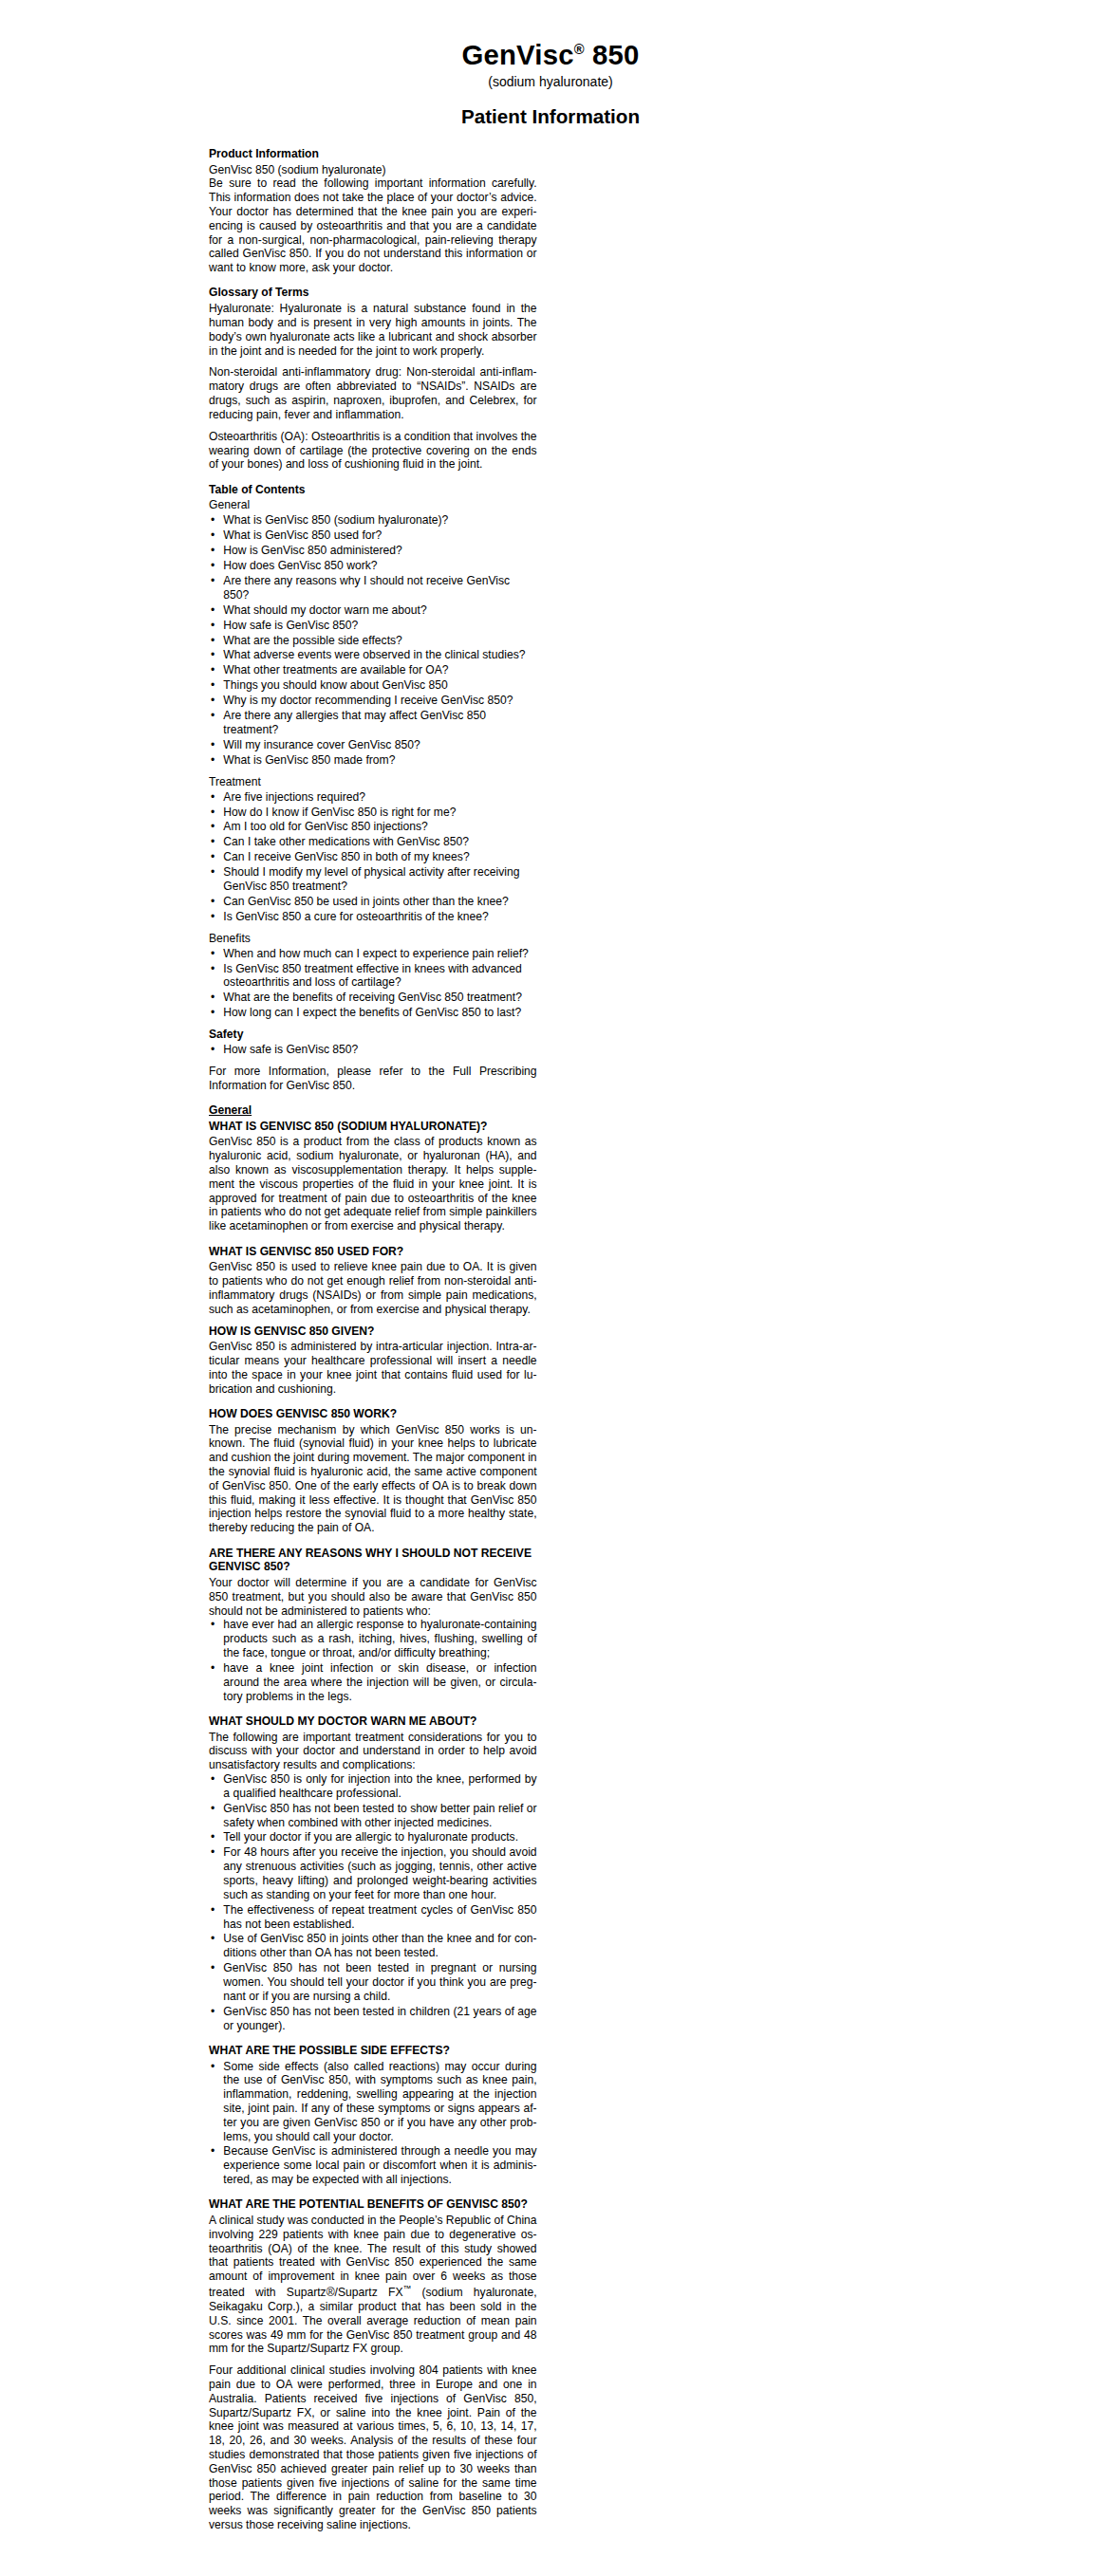GenVisc® 850
(sodium hyaluronate)
Patient Information
Product Information
GenVisc 850 (sodium hyaluronate)
Be sure to read the following important information carefully. This information does not take the place of your doctor’s advice. Your doctor has determined that the knee pain you are experiencing is caused by osteoarthritis and that you are a candidate for a non-surgical, non-pharmacological, pain-relieving therapy called GenVisc 850. If you do not understand this information or want to know more, ask your doctor.
Glossary of Terms
Hyaluronate: Hyaluronate is a natural substance found in the human body and is present in very high amounts in joints. The body’s own hyaluronate acts like a lubricant and shock absorber in the joint and is needed for the joint to work properly.
Non-steroidal anti-inflammatory drug: Non-steroidal anti-inflammatory drugs are often abbreviated to “NSAIDs”. NSAIDs are drugs, such as aspirin, naproxen, ibuprofen, and Celebrex, for reducing pain, fever and inflammation.
Osteoarthritis (OA): Osteoarthritis is a condition that involves the wearing down of cartilage (the protective covering on the ends of your bones) and loss of cushioning fluid in the joint.
Table of Contents
General
What is GenVisc 850 (sodium hyaluronate)?
What is GenVisc 850 used for?
How is GenVisc 850 administered?
How does GenVisc 850 work?
Are there any reasons why I should not receive GenVisc 850?
What should my doctor warn me about?
How safe is GenVisc 850?
What are the possible side effects?
What adverse events were observed in the clinical studies?
What other treatments are available for OA?
Things you should know about GenVisc 850
Why is my doctor recommending I receive GenVisc 850?
Are there any allergies that may affect GenVisc 850 treatment?
Will my insurance cover GenVisc 850?
What is GenVisc 850 made from?
Treatment
Are five injections required?
How do I know if GenVisc 850 is right for me?
Am I too old for GenVisc 850 injections?
Can I take other medications with GenVisc 850?
Can I receive GenVisc 850 in both of my knees?
Should I modify my level of physical activity after receiving GenVisc 850 treatment?
Can GenVisc 850 be used in joints other than the knee?
Is GenVisc 850 a cure for osteoarthritis of the knee?
Benefits
When and how much can I expect to experience pain relief?
Is GenVisc 850 treatment effective in knees with advanced osteoarthritis and loss of cartilage?
What are the benefits of receiving GenVisc 850 treatment?
How long can I expect the benefits of GenVisc 850 to last?
Safety
How safe is GenVisc 850?
For more Information, please refer to the Full Prescribing Information for GenVisc 850.
General
WHAT IS GENVISC 850 (SODIUM HYALURONATE)?
GenVisc 850 is a product from the class of products known as hyaluronic acid, sodium hyaluronate, or hyaluronan (HA), and also known as viscosupplementation therapy. It helps supplement the viscous properties of the fluid in your knee joint. It is approved for treatment of pain due to osteoarthritis of the knee in patients who do not get adequate relief from simple painkillers like acetaminophen or from exercise and physical therapy.
WHAT IS GENVISC 850 USED FOR?
GenVisc 850 is used to relieve knee pain due to OA. It is given to patients who do not get enough relief from non-steroidal anti-inflammatory drugs (NSAIDs) or from simple pain medications, such as acetaminophen, or from exercise and physical therapy.
HOW IS GENVISC 850 GIVEN?
GenVisc 850 is administered by intra-articular injection. Intra-articular means your healthcare professional will insert a needle into the space in your knee joint that contains fluid used for lubrication and cushioning.
HOW DOES GENVISC 850 WORK?
The precise mechanism by which GenVisc 850 works is unknown. The fluid (synovial fluid) in your knee helps to lubricate and cushion the joint during movement. The major component in the synovial fluid is hyaluronic acid, the same active component of GenVisc 850. One of the early effects of OA is to break down this fluid, making it less effective. It is thought that GenVisc 850 injection helps restore the synovial fluid to a more healthy state, thereby reducing the pain of OA.
ARE THERE ANY REASONS WHY I SHOULD NOT RECEIVE GENVISC 850?
Your doctor will determine if you are a candidate for GenVisc 850 treatment, but you should also be aware that GenVisc 850 should not be administered to patients who:
have ever had an allergic response to hyaluronate-containing products such as a rash, itching, hives, flushing, swelling of the face, tongue or throat, and/or difficulty breathing;
have a knee joint infection or skin disease, or infection around the area where the injection will be given, or circulatory problems in the legs.
WHAT SHOULD MY DOCTOR WARN ME ABOUT?
The following are important treatment considerations for you to discuss with your doctor and understand in order to help avoid unsatisfactory results and complications:
GenVisc 850 is only for injection into the knee, performed by a qualified healthcare professional.
GenVisc 850 has not been tested to show better pain relief or safety when combined with other injected medicines.
Tell your doctor if you are allergic to hyaluronate products.
For 48 hours after you receive the injection, you should avoid any strenuous activities (such as jogging, tennis, other active sports, heavy lifting) and prolonged weight-bearing activities such as standing on your feet for more than one hour.
The effectiveness of repeat treatment cycles of GenVisc 850 has not been established.
Use of GenVisc 850 in joints other than the knee and for conditions other than OA has not been tested.
GenVisc 850 has not been tested in pregnant or nursing women. You should tell your doctor if you think you are pregnant or if you are nursing a child.
GenVisc 850 has not been tested in children (21 years of age or younger).
WHAT ARE THE POSSIBLE SIDE EFFECTS?
Some side effects (also called reactions) may occur during the use of GenVisc 850, with symptoms such as knee pain, inflammation, reddening, swelling appearing at the injection site, joint pain. If any of these symptoms or signs appears after you are given GenVisc 850 or if you have any other problems, you should call your doctor.
Because GenVisc is administered through a needle you may experience some local pain or discomfort when it is administered, as may be expected with all injections.
WHAT ARE THE POTENTIAL BENEFITS OF GENVISC 850?
A clinical study was conducted in the People’s Republic of China involving 229 patients with knee pain due to degenerative osteoarthritis (OA) of the knee. The result of this study showed that patients treated with GenVisc 850 experienced the same amount of improvement in knee pain over 6 weeks as those treated with Supartz®/Supartz FX™ (sodium hyaluronate, Seikagaku Corp.), a similar product that has been sold in the U.S. since 2001. The overall average reduction of mean pain scores was 49 mm for the GenVisc 850 treatment group and 48 mm for the Supartz/Supartz FX group.
Four additional clinical studies involving 804 patients with knee pain due to OA were performed, three in Europe and one in Australia. Patients received five injections of GenVisc 850, Supartz/Supartz FX, or saline into the knee joint. Pain of the knee joint was measured at various times, 5, 6, 10, 13, 14, 17, 18, 20, 26, and 30 weeks. Analysis of the results of these four studies demonstrated that those patients given five injections of GenVisc 850 achieved greater pain relief up to 30 weeks than those patients given five injections of saline for the same time period. The difference in pain reduction from baseline to 30 weeks was significantly greater for the GenVisc 850 patients versus those receiving saline injections.